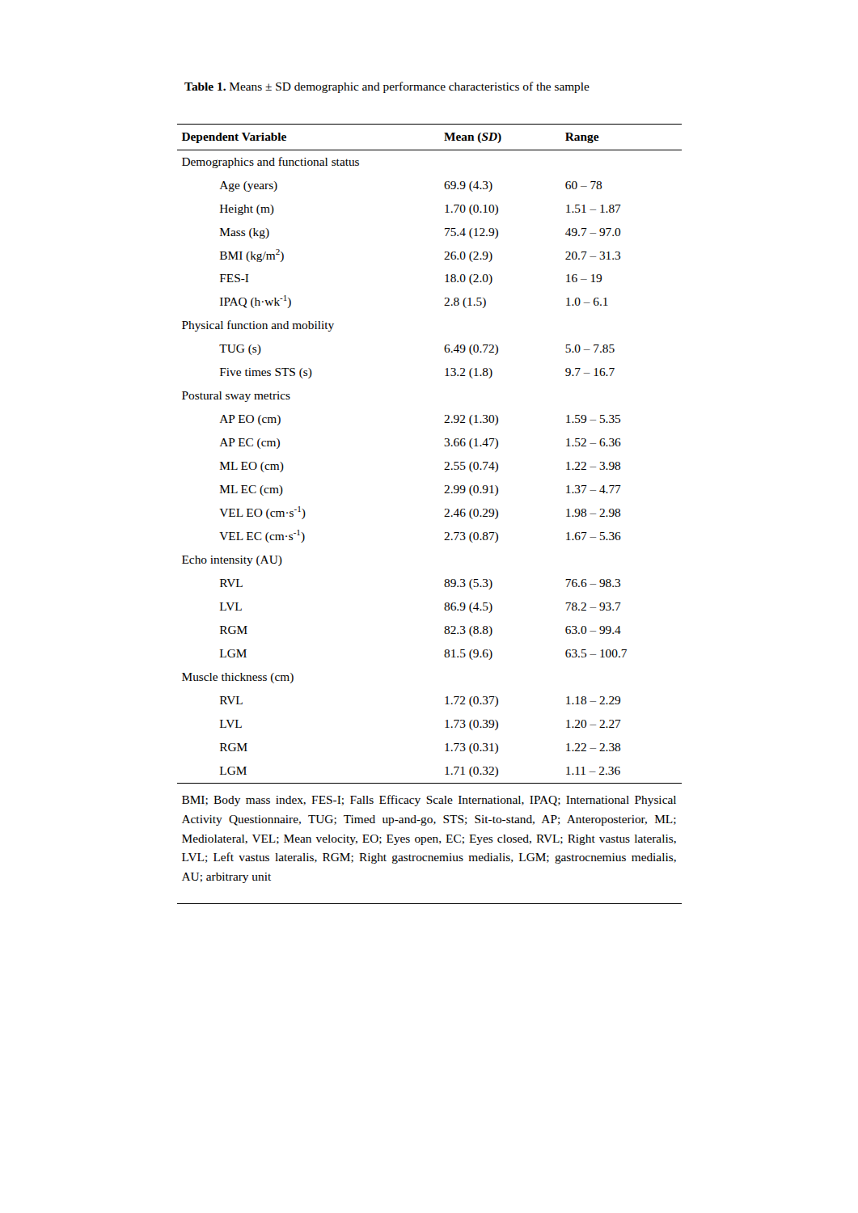Table 1. Means ± SD demographic and performance characteristics of the sample
| Dependent Variable | Mean ( SD ) | Range |
| --- | --- | --- |
| Demographics and functional status | | |
| Age (years) | 69.9 (4.3) | 60 – 78 |
| Height (m) | 1.70 (0.10) | 1.51 – 1.87 |
| Mass (kg) | 75.4 (12.9) | 49.7 – 97.0 |
| BMI (kg/m 2 ) | 26.0 (2.9) | 20.7 – 31.3 |
| FES-I | 18.0 (2.0) | 16 – 19 |
| IPAQ (h·wk -1 ) | 2.8 (1.5) | 1.0 – 6.1 |
| Physical function and mobility | | |
| TUG (s) | 6.49 (0.72) | 5.0 – 7.85 |
| Five times STS (s) | 13.2 (1.8) | 9.7 – 16.7 |
| Postural sway metrics | | |
| AP EO (cm) | 2.92 (1.30) | 1.59 – 5.35 |
| AP EC (cm) | 3.66 (1.47) | 1.52 – 6.36 |
| ML EO (cm) | 2.55 (0.74) | 1.22 – 3.98 |
| ML EC (cm) | 2.99 (0.91) | 1.37 – 4.77 |
| VEL EO (cm·s -1 ) | 2.46 (0.29) | 1.98 – 2.98 |
| VEL EC (cm·s -1 ) | 2.73 (0.87) | 1.67 – 5.36 |
| Echo intensity (AU) | | |
| RVL | 89.3 (5.3) | 76.6 – 98.3 |
| LVL | 86.9 (4.5) | 78.2 – 93.7 |
| RGM | 82.3 (8.8) | 63.0 – 99.4 |
| LGM | 81.5 (9.6) | 63.5 – 100.7 |
| Muscle thickness (cm) | | |
| RVL | 1.72 (0.37) | 1.18 – 2.29 |
| LVL | 1.73 (0.39) | 1.20 – 2.27 |
| RGM | 1.73 (0.31) | 1.22 – 2.38 |
| LGM | 1.71 (0.32) | 1.11 – 2.36 |
BMI; Body mass index, FES-I; Falls Efficacy Scale International, IPAQ; International Physical Activity Questionnaire, TUG; Timed up-and-go, STS; Sit-to-stand, AP; Anteroposterior, ML; Mediolateral, VEL; Mean velocity, EO; Eyes open, EC; Eyes closed, RVL; Right vastus lateralis, LVL; Left vastus lateralis, RGM; Right gastrocnemius medialis, LGM; gastrocnemius medialis, AU; arbitrary unit